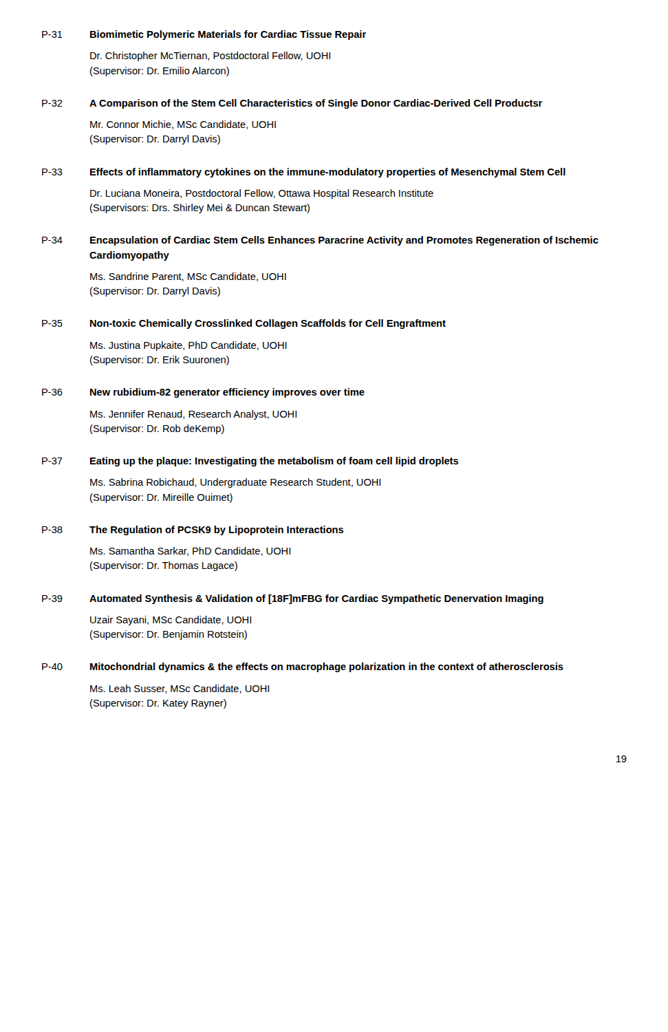P-31
Biomimetic Polymeric Materials for Cardiac Tissue Repair
Dr. Christopher McTiernan, Postdoctoral Fellow, UOHI (Supervisor: Dr. Emilio Alarcon)
P-32
A Comparison of the Stem Cell Characteristics of Single Donor Cardiac-Derived Cell Productsr
Mr. Connor Michie, MSc Candidate, UOHI (Supervisor: Dr. Darryl Davis)
P-33
Effects of inflammatory cytokines on the immune-modulatory properties of Mesenchymal Stem Cell
Dr. Luciana Moneira, Postdoctoral Fellow, Ottawa Hospital Research Institute (Supervisors: Drs. Shirley Mei & Duncan Stewart)
P-34
Encapsulation of Cardiac Stem Cells Enhances Paracrine Activity and Promotes Regeneration of Ischemic Cardiomyopathy
Ms. Sandrine Parent, MSc Candidate, UOHI (Supervisor: Dr. Darryl Davis)
P-35
Non-toxic Chemically Crosslinked Collagen Scaffolds for Cell Engraftment
Ms. Justina Pupkaite, PhD Candidate, UOHI (Supervisor: Dr. Erik Suuronen)
P-36
New rubidium-82 generator efficiency improves over time
Ms. Jennifer Renaud, Research Analyst, UOHI (Supervisor: Dr. Rob deKemp)
P-37
Eating up the plaque: Investigating the metabolism of foam cell lipid droplets
Ms. Sabrina Robichaud, Undergraduate Research Student, UOHI (Supervisor: Dr. Mireille Ouimet)
P-38
The Regulation of PCSK9 by Lipoprotein Interactions
Ms. Samantha Sarkar, PhD Candidate, UOHI (Supervisor: Dr. Thomas Lagace)
P-39
Automated Synthesis & Validation of [18F]mFBG for Cardiac Sympathetic Denervation Imaging
Uzair Sayani, MSc Candidate, UOHI (Supervisor: Dr. Benjamin Rotstein)
P-40
Mitochondrial dynamics & the effects on macrophage polarization in the context of atherosclerosis
Ms. Leah Susser, MSc Candidate, UOHI (Supervisor: Dr. Katey Rayner)
19